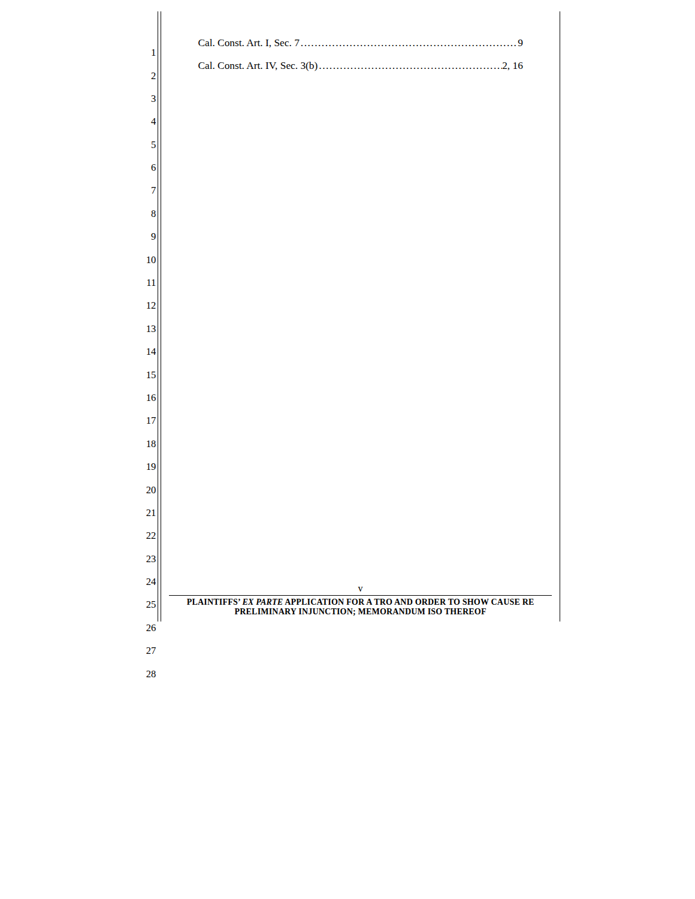1
2
3
4
5
6
7
8
9
10
11
12
13
14
15
16
17
18
19
20
21
22
23
24
25
26
27
28
Cal. Const. Art. I, Sec. 7 ................................................................................................. 9
Cal. Const. Art. IV, Sec. 3(b) ..................................................................................... 2, 16
v
PLAINTIFFS’ EX PARTE APPLICATION FOR A TRO AND ORDER TO SHOW CAUSE RE
PRELIMINARY INJUNCTION; MEMORANDUM ISO THEREOF